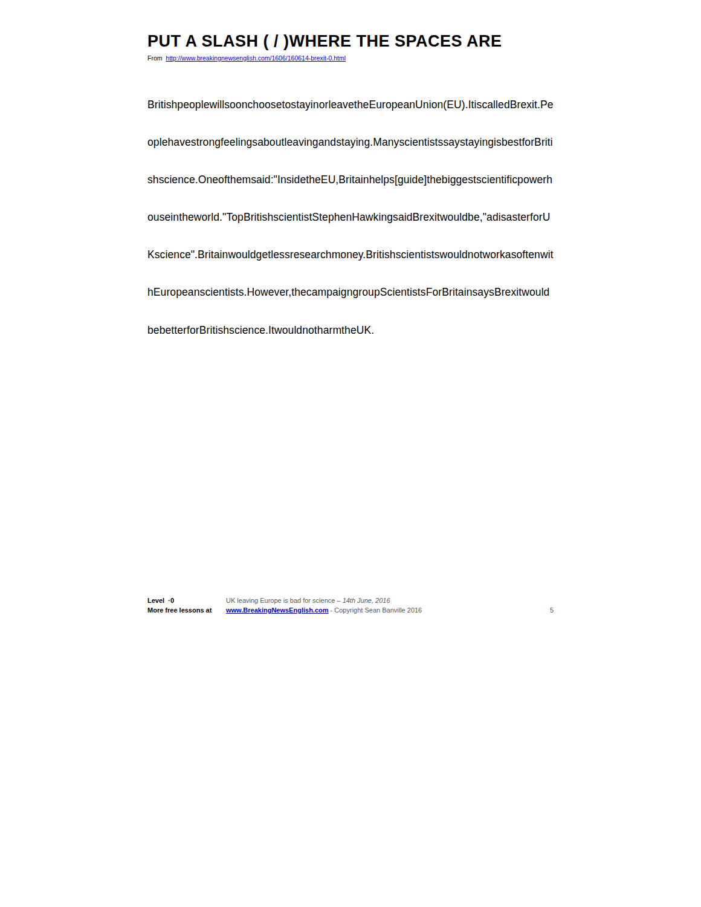PUT A SLASH ( / )WHERE THE SPACES ARE
From http://www.breakingnewsenglish.com/1606/160614-brexit-0.html
BritishpeoplewillsoonchoosetostayinorleavetheEuropeanUnion(EU).ItiscalledBrexit.Peoplehavestrongfeelingsaboutleavingandstaying.ManyscientistssaystayingisbestforBritishscience.Oneofthemsaid:"InsidetheEU,Britainhelps[guide]thebiggestscientificpowerhouseintheworld."TopBritishscientistStephenHawkingsaidBrexitwouldbe,"adisasterforUKscience".Britainwouldgetlessresearchmoney.BritishscientistswouldnotworkasoftenwithEuropeanscientists.However,thecampaigngroupScientistsForBritainsaysBrexitwouldbebetterforBritishscience.ItwouldnotharmtheUK.
Level ·0
UK leaving Europe is bad for science – 14th June, 2016
More free lessons at
www.BreakingNewsEnglish.com - Copyright Sean Banville 2016
5